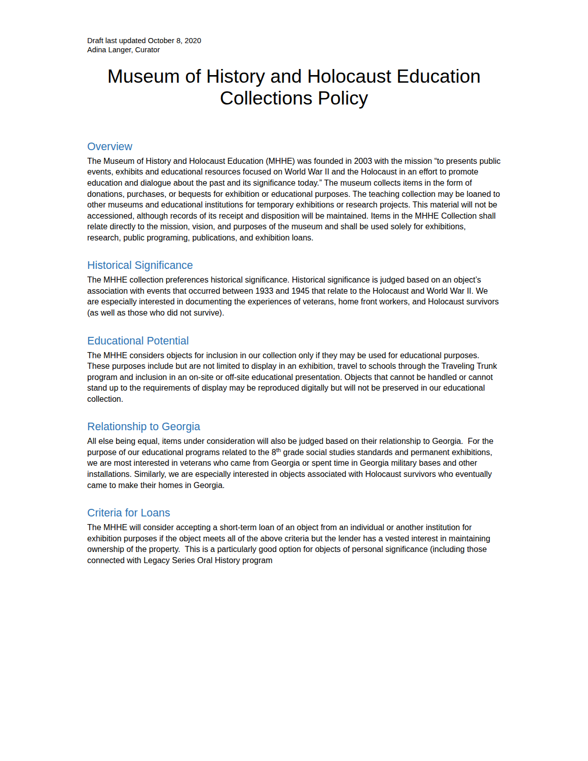Draft last updated October 8, 2020
Adina Langer, Curator
Museum of History and Holocaust Education Collections Policy
Overview
The Museum of History and Holocaust Education (MHHE) was founded in 2003 with the mission “to presents public events, exhibits and educational resources focused on World War II and the Holocaust in an effort to promote education and dialogue about the past and its significance today.” The museum collects items in the form of donations, purchases, or bequests for exhibition or educational purposes. The teaching collection may be loaned to other museums and educational institutions for temporary exhibitions or research projects. This material will not be accessioned, although records of its receipt and disposition will be maintained. Items in the MHHE Collection shall relate directly to the mission, vision, and purposes of the museum and shall be used solely for exhibitions, research, public programing, publications, and exhibition loans.
Historical Significance
The MHHE collection preferences historical significance. Historical significance is judged based on an object’s association with events that occurred between 1933 and 1945 that relate to the Holocaust and World War II. We are especially interested in documenting the experiences of veterans, home front workers, and Holocaust survivors (as well as those who did not survive).
Educational Potential
The MHHE considers objects for inclusion in our collection only if they may be used for educational purposes. These purposes include but are not limited to display in an exhibition, travel to schools through the Traveling Trunk program and inclusion in an on-site or off-site educational presentation. Objects that cannot be handled or cannot stand up to the requirements of display may be reproduced digitally but will not be preserved in our educational collection.
Relationship to Georgia
All else being equal, items under consideration will also be judged based on their relationship to Georgia. For the purpose of our educational programs related to the 8th grade social studies standards and permanent exhibitions, we are most interested in veterans who came from Georgia or spent time in Georgia military bases and other installations. Similarly, we are especially interested in objects associated with Holocaust survivors who eventually came to make their homes in Georgia.
Criteria for Loans
The MHHE will consider accepting a short-term loan of an object from an individual or another institution for exhibition purposes if the object meets all of the above criteria but the lender has a vested interest in maintaining ownership of the property. This is a particularly good option for objects of personal significance (including those connected with Legacy Series Oral History program